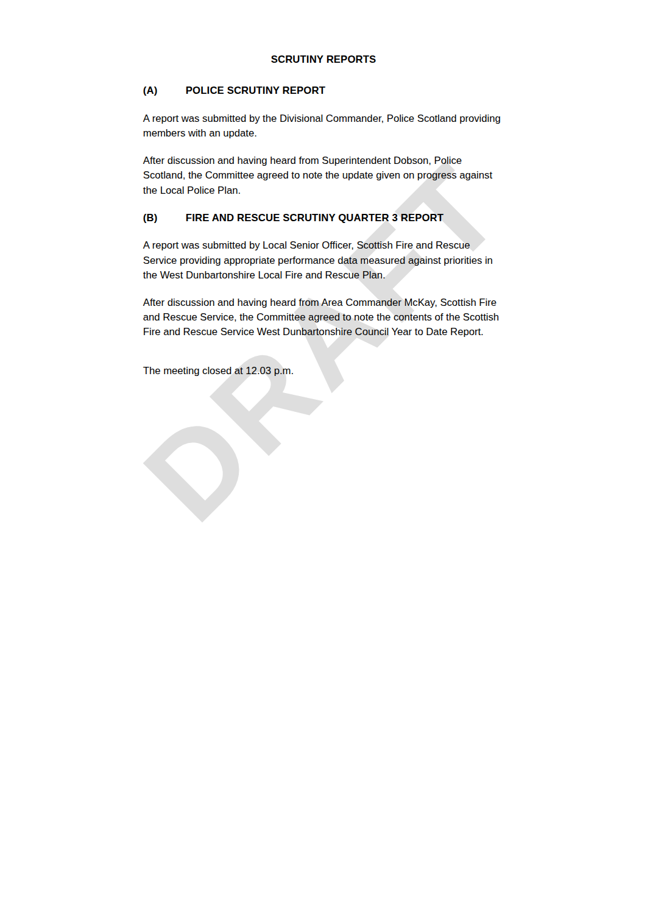DRAFT
SCRUTINY REPORTS
(A) POLICE SCRUTINY REPORT
A report was submitted by the Divisional Commander, Police Scotland providing members with an update.
After discussion and having heard from Superintendent Dobson, Police Scotland, the Committee agreed to note the update given on progress against the Local Police Plan.
(B) FIRE AND RESCUE SCRUTINY QUARTER 3 REPORT
A report was submitted by Local Senior Officer, Scottish Fire and Rescue Service providing appropriate performance data measured against priorities in the West Dunbartonshire Local Fire and Rescue Plan.
After discussion and having heard from Area Commander McKay, Scottish Fire and Rescue Service, the Committee agreed to note the contents of the Scottish Fire and Rescue Service West Dunbartonshire Council Year to Date Report.
The meeting closed at 12.03 p.m.